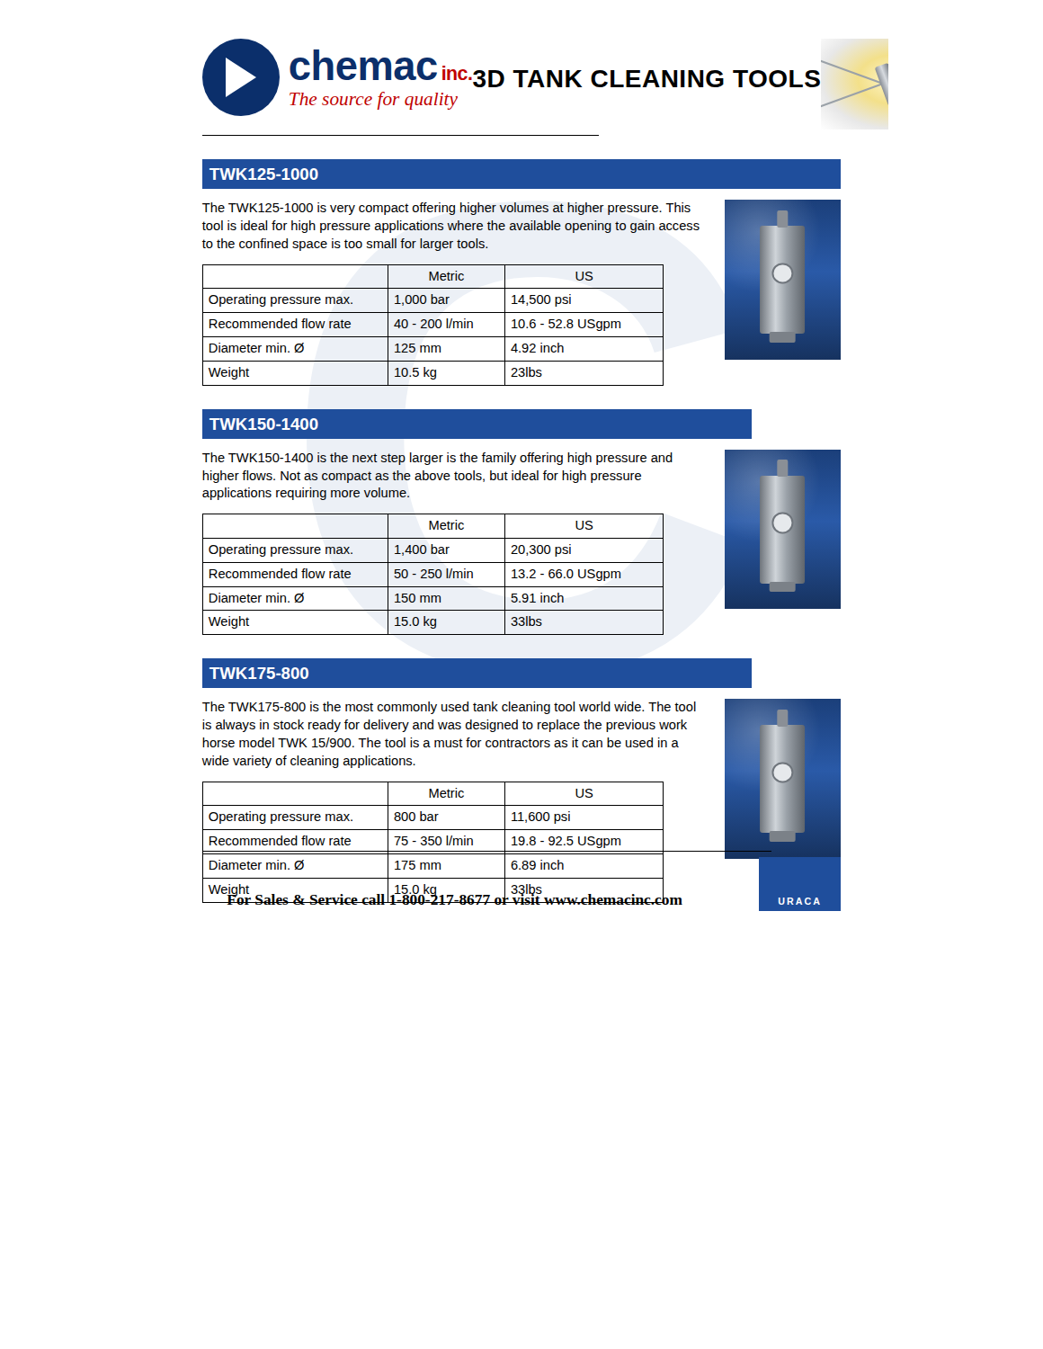C
chemacinc.
The source for quality
3D TANK CLEANING TOOLS
TWK125-1000
The TWK125-1000 is very compact offering higher volumes at higher pressure. This tool is ideal for high pressure applications where the available opening to gain access to the confined space is too small for larger tools.
| | Metric | US |
| --- | --- | --- |
| Operating pressure max. | 1,000 bar | 14,500 psi |
| Recommended flow rate | 40 - 200 l/min | 10.6 - 52.8 USgpm |
| Diameter min. Ø | 125 mm | 4.92 inch |
| Weight | 10.5 kg | 23lbs |
TWK150-1400
The TWK150-1400 is the next step larger is the family offering high pressure and higher flows. Not as compact as the above tools, but ideal for high pressure applications requiring more volume.
| | Metric | US |
| --- | --- | --- |
| Operating pressure max. | 1,400 bar | 20,300 psi |
| Recommended flow rate | 50 - 250 l/min | 13.2 - 66.0 USgpm |
| Diameter min. Ø | 150 mm | 5.91 inch |
| Weight | 15.0 kg | 33lbs |
TWK175-800
The TWK175-800 is the most commonly used tank cleaning tool world wide. The tool is always in stock ready for delivery and was designed to replace the previous work horse model TWK 15/900. The tool is a must for contractors as it can be used in a wide variety of cleaning applications.
| | Metric | US |
| --- | --- | --- |
| Operating pressure max. | 800 bar | 11,600 psi |
| Recommended flow rate | 75 - 350 l/min | 19.8 - 92.5 USgpm |
| Diameter min. Ø | 175 mm | 6.89 inch |
| Weight | 15.0 kg | 33lbs |
For Sales & Service call 1-800-217-8677 or visit www.chemacinc.com
URACA